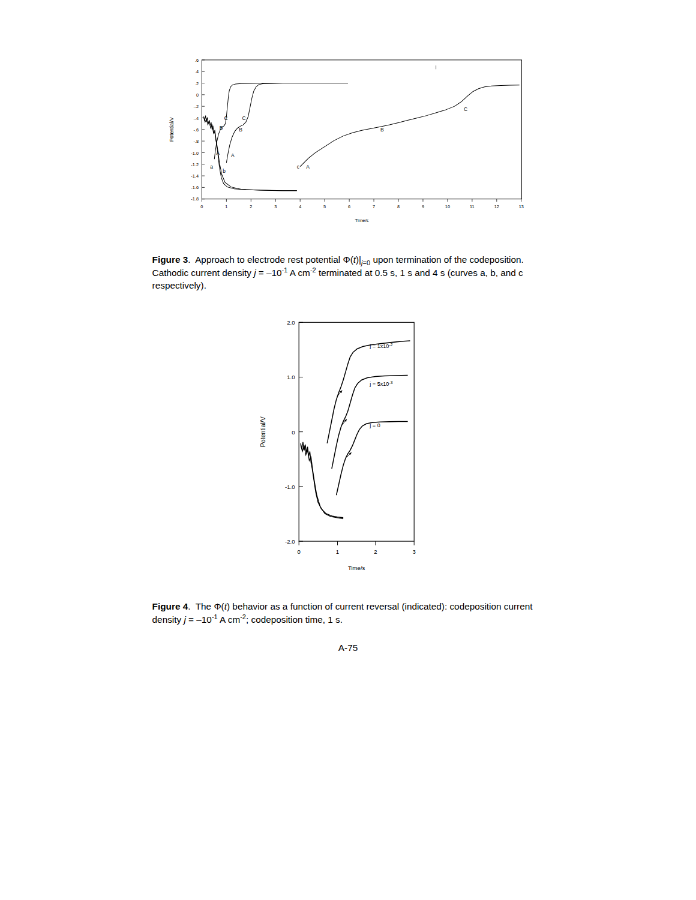Potential/V .6 .4 .2 0 -.2 -.4 -.6 -.8 -1.0 -1.2 -1.4 -1.6 -1.8 0 1 2 3 4 5 6 7 8 9 10 11 12 13 Time/s a A B C b A B C c A B C
Figure 3. Approach to electrode rest potential Φ(t)|j=0 upon termination of the codeposition. Cathodic current density j = –10-1 A cm-2 terminated at 0.5 s, 1 s and 4 s (curves a, b, and c respectively).
Potential/V 2.0 1.0 0 -1.0 -2.0 0 1 2 3 Time/s j = 1x10-2 j = 5x10-3 j = 0
Figure 4. The Φ(t) behavior as a function of current reversal (indicated): codeposition current density j = –10-1 A cm-2; codeposition time, 1 s.
A-75